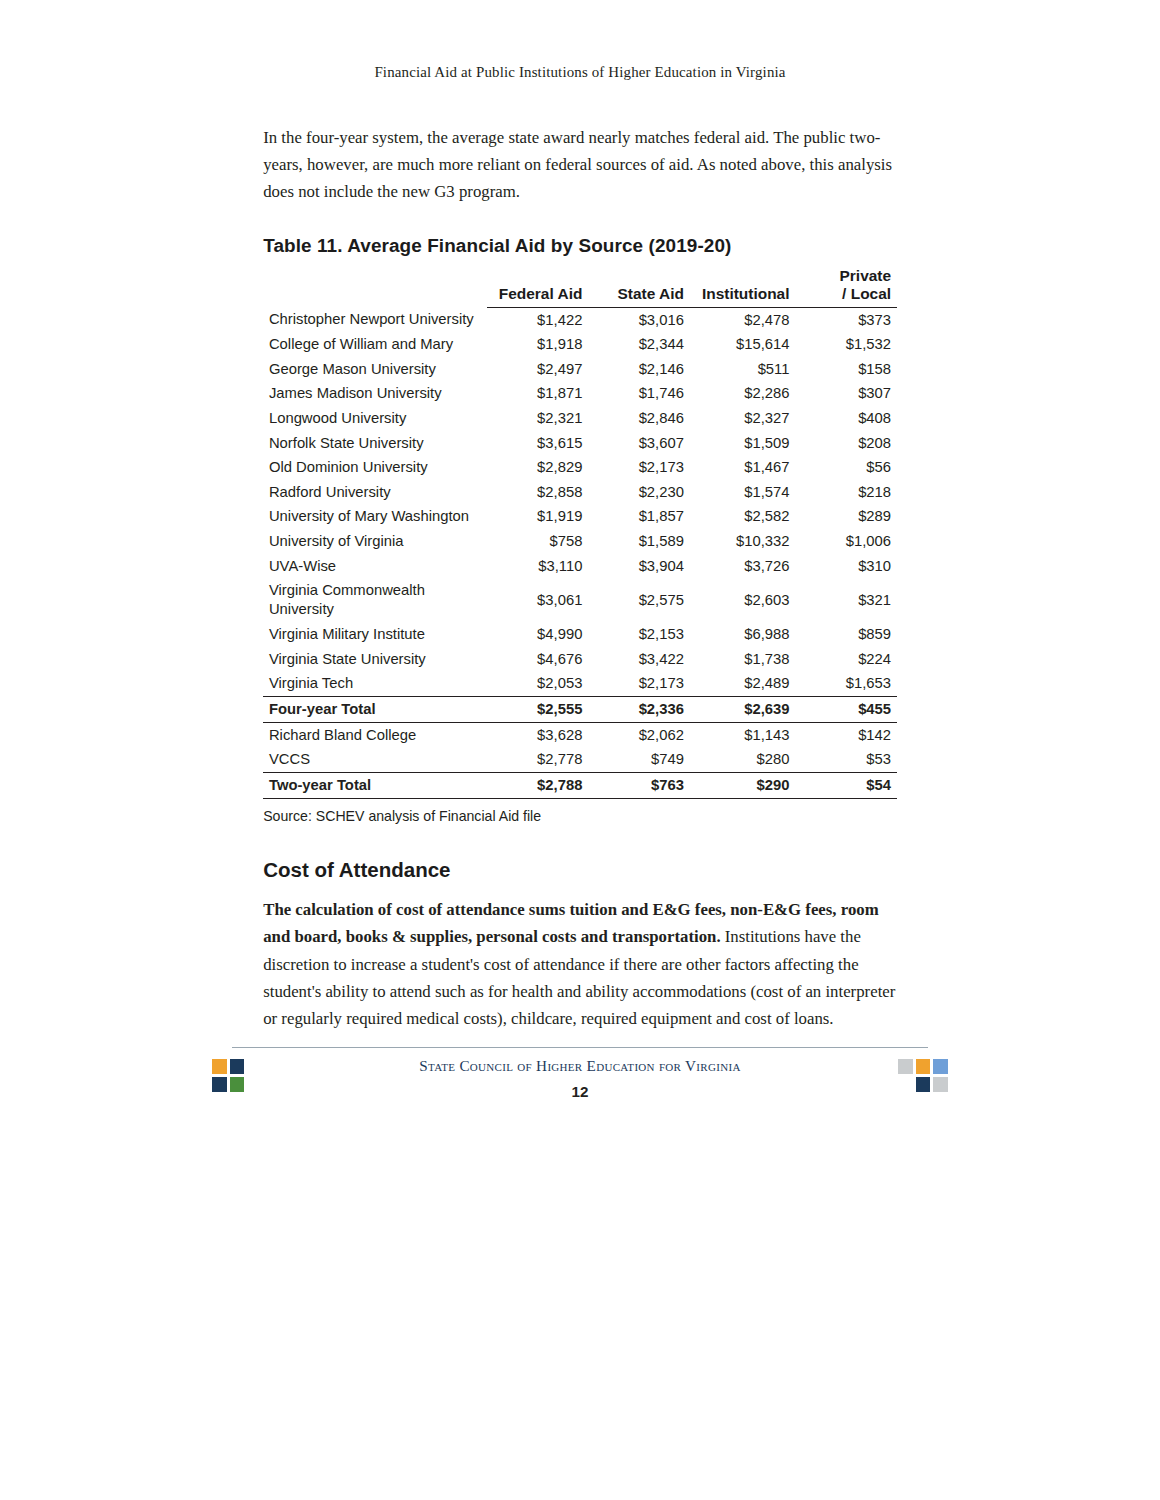Financial Aid at Public Institutions of Higher Education in Virginia
In the four-year system, the average state award nearly matches federal aid. The public two-years, however, are much more reliant on federal sources of aid. As noted above, this analysis does not include the new G3 program.
Table 11. Average Financial Aid by Source (2019-20)
| | Federal Aid | State Aid | Institutional | Private / Local |
| --- | --- | --- | --- | --- |
| Christopher Newport University | $1,422 | $3,016 | $2,478 | $373 |
| College of William and Mary | $1,918 | $2,344 | $15,614 | $1,532 |
| George Mason University | $2,497 | $2,146 | $511 | $158 |
| James Madison University | $1,871 | $1,746 | $2,286 | $307 |
| Longwood University | $2,321 | $2,846 | $2,327 | $408 |
| Norfolk State University | $3,615 | $3,607 | $1,509 | $208 |
| Old Dominion University | $2,829 | $2,173 | $1,467 | $56 |
| Radford University | $2,858 | $2,230 | $1,574 | $218 |
| University of Mary Washington | $1,919 | $1,857 | $2,582 | $289 |
| University of Virginia | $758 | $1,589 | $10,332 | $1,006 |
| UVA-Wise | $3,110 | $3,904 | $3,726 | $310 |
| Virginia Commonwealth University | $3,061 | $2,575 | $2,603 | $321 |
| Virginia Military Institute | $4,990 | $2,153 | $6,988 | $859 |
| Virginia State University | $4,676 | $3,422 | $1,738 | $224 |
| Virginia Tech | $2,053 | $2,173 | $2,489 | $1,653 |
| Four-year Total | $2,555 | $2,336 | $2,639 | $455 |
| Richard Bland College | $3,628 | $2,062 | $1,143 | $142 |
| VCCS | $2,778 | $749 | $280 | $53 |
| Two-year Total | $2,788 | $763 | $290 | $54 |
Source: SCHEV analysis of Financial Aid file
Cost of Attendance
The calculation of cost of attendance sums tuition and E&G fees, non-E&G fees, room and board, books & supplies, personal costs and transportation. Institutions have the discretion to increase a student's cost of attendance if there are other factors affecting the student's ability to attend such as for health and ability accommodations (cost of an interpreter or regularly required medical costs), childcare, required equipment and cost of loans.
State Council of Higher Education for Virginia
12